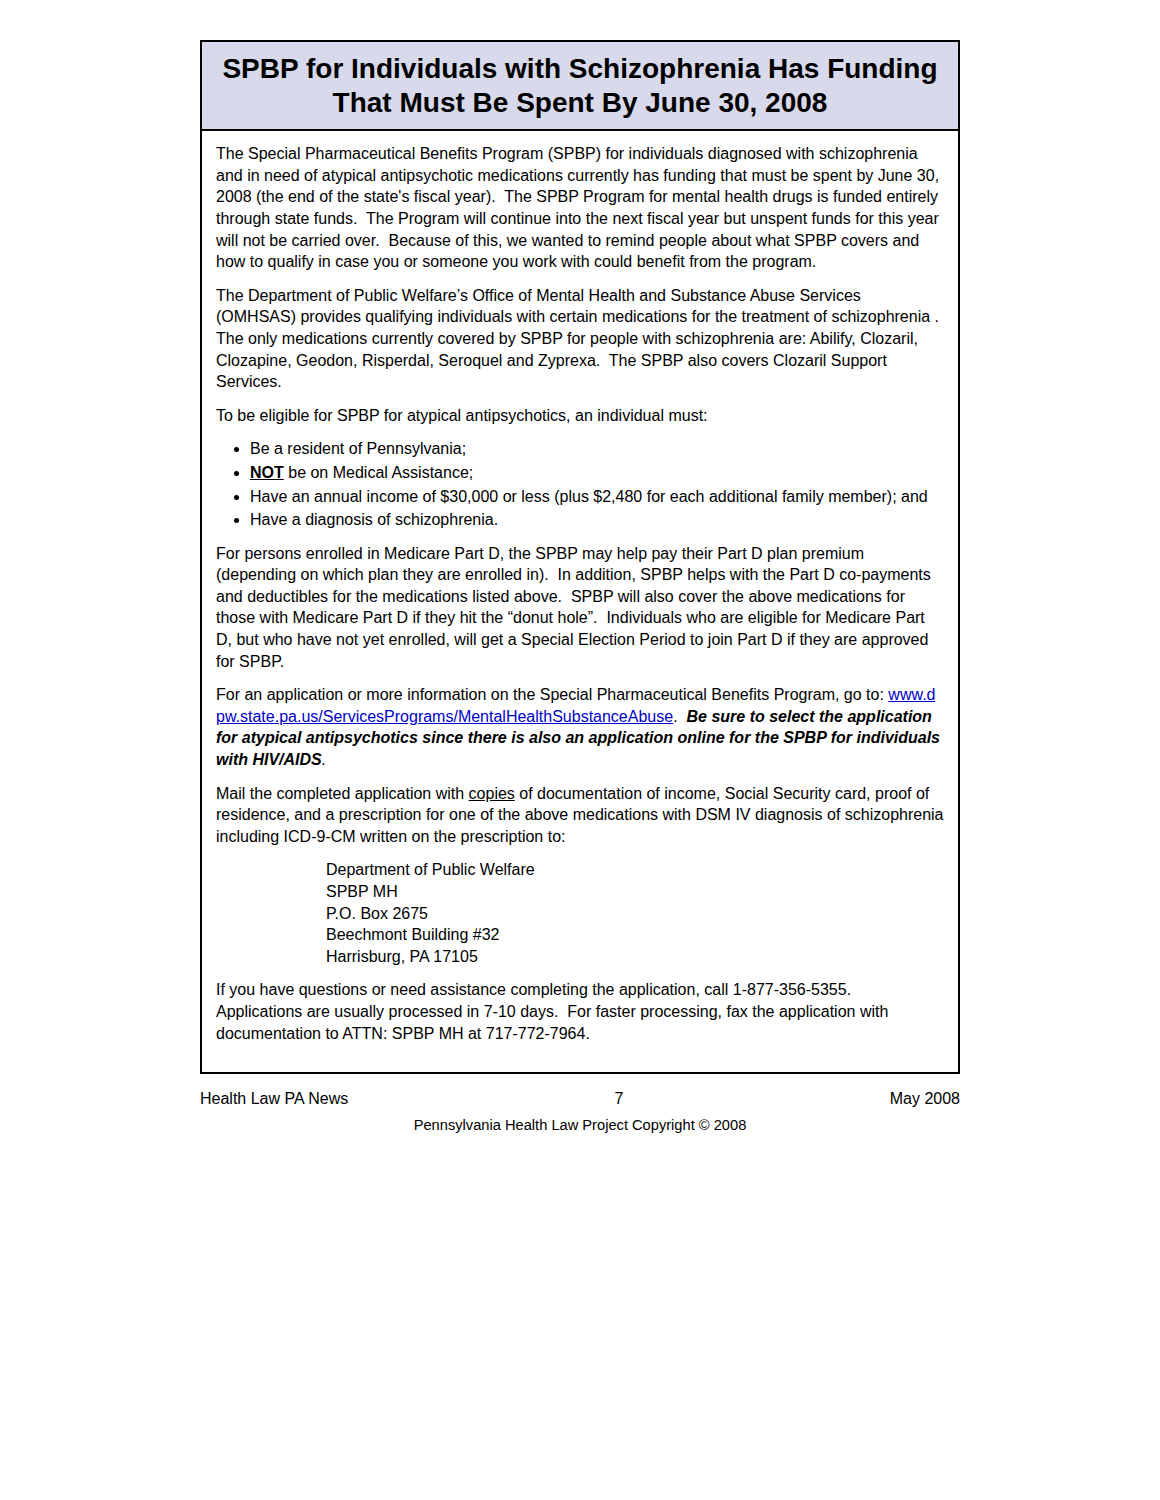SPBP for Individuals with Schizophrenia Has Funding That Must Be Spent By June 30, 2008
The Special Pharmaceutical Benefits Program (SPBP) for individuals diagnosed with schizophrenia and in need of atypical antipsychotic medications currently has funding that must be spent by June 30, 2008 (the end of the state's fiscal year). The SPBP Program for mental health drugs is funded entirely through state funds. The Program will continue into the next fiscal year but unspent funds for this year will not be carried over. Because of this, we wanted to remind people about what SPBP covers and how to qualify in case you or someone you work with could benefit from the program.
The Department of Public Welfare’s Office of Mental Health and Substance Abuse Services (OMHSAS) provides qualifying individuals with certain medications for the treatment of schizophrenia . The only medications currently covered by SPBP for people with schizophrenia are: Abilify, Clozaril, Clozapine, Geodon, Risperdal, Seroquel and Zyprexa. The SPBP also covers Clozaril Support Services.
To be eligible for SPBP for atypical antipsychotics, an individual must:
Be a resident of Pennsylvania;
NOT be on Medical Assistance;
Have an annual income of $30,000 or less (plus $2,480 for each additional family member); and
Have a diagnosis of schizophrenia.
For persons enrolled in Medicare Part D, the SPBP may help pay their Part D plan premium (depending on which plan they are enrolled in). In addition, SPBP helps with the Part D co-payments and deductibles for the medications listed above. SPBP will also cover the above medications for those with Medicare Part D if they hit the “donut hole”. Individuals who are eligible for Medicare Part D, but who have not yet enrolled, will get a Special Election Period to join Part D if they are approved for SPBP.
For an application or more information on the Special Pharmaceutical Benefits Program, go to: www.dpw.state.pa.us/ServicesPrograms/MentalHealthSubstanceAbuse. Be sure to select the application for atypical antipsychotics since there is also an application online for the SPBP for individuals with HIV/AIDS.
Mail the completed application with copies of documentation of income, Social Security card, proof of residence, and a prescription for one of the above medications with DSM IV diagnosis of schizophrenia including ICD-9-CM written on the prescription to:
Department of Public Welfare
SPBP MH
P.O. Box 2675
Beechmont Building #32
Harrisburg, PA 17105
If you have questions or need assistance completing the application, call 1-877-356-5355. Applications are usually processed in 7-10 days. For faster processing, fax the application with documentation to ATTN: SPBP MH at 717-772-7964.
Health Law PA News
7
May 2008
Pennsylvania Health Law Project Copyright © 2008